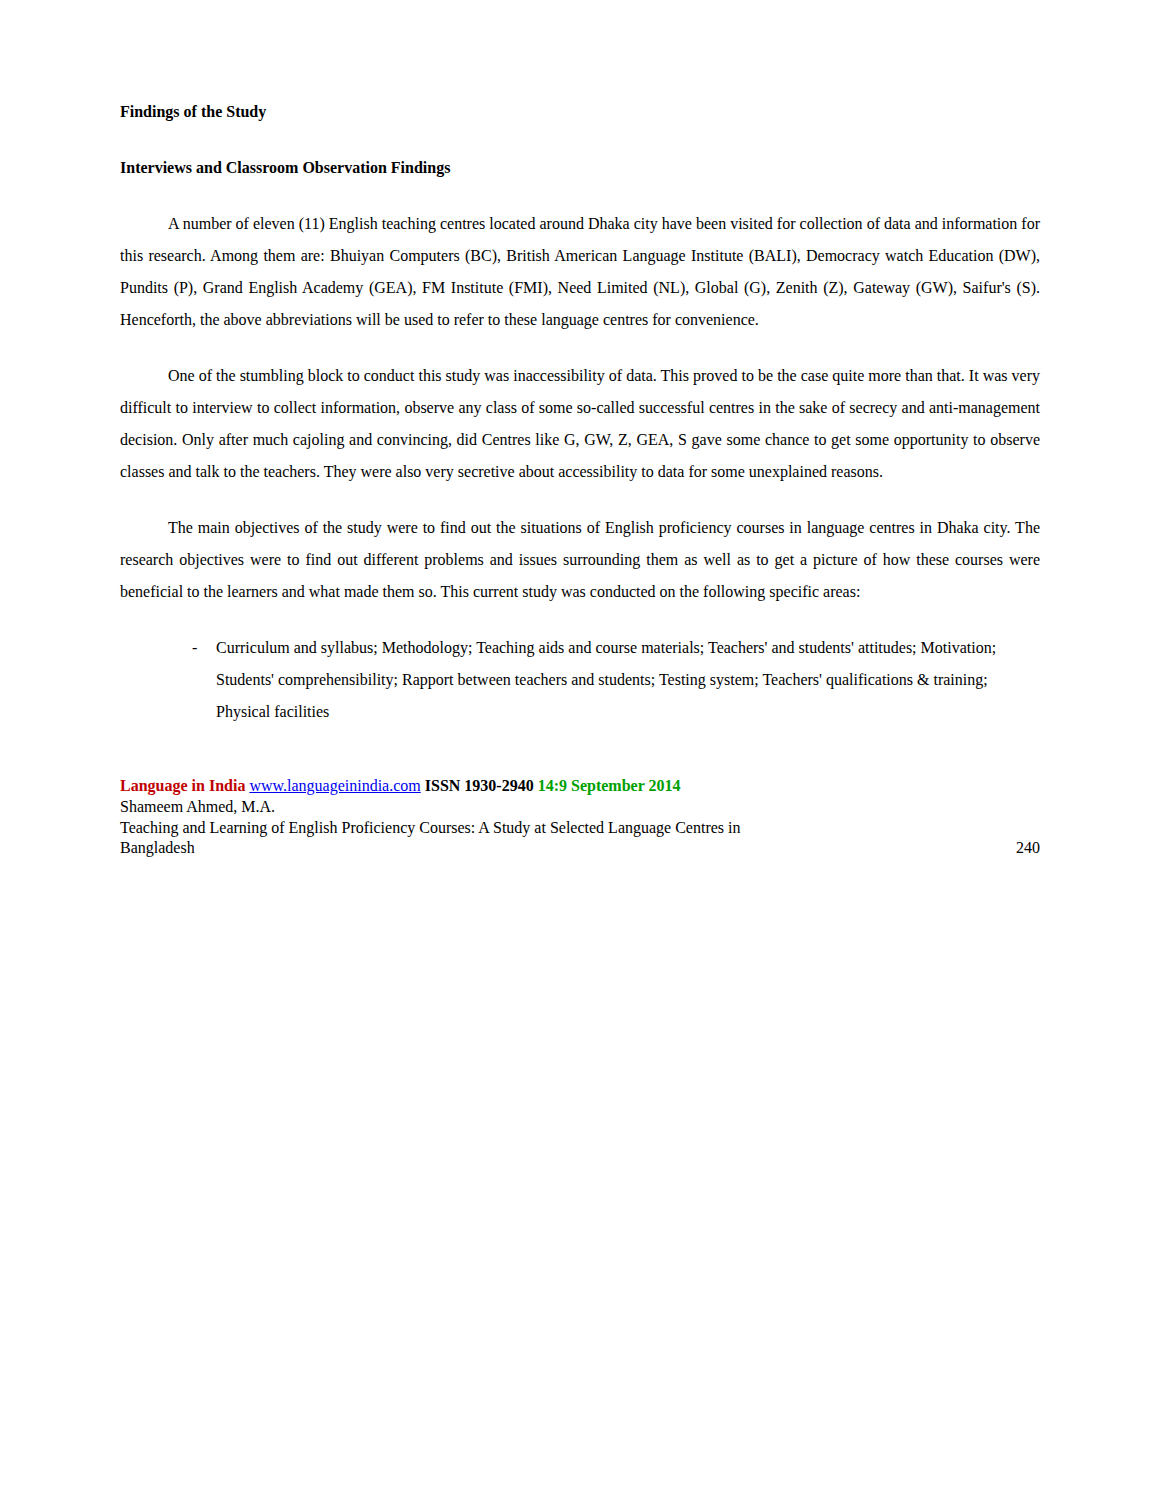Findings of the Study
Interviews and Classroom Observation Findings
A number of eleven (11) English teaching centres located around Dhaka city have been visited for collection of data and information for this research. Among them are: Bhuiyan Computers (BC), British American Language Institute (BALI), Democracy watch Education (DW), Pundits (P), Grand English Academy (GEA), FM Institute (FMI), Need Limited (NL), Global (G), Zenith (Z), Gateway (GW), Saifur's (S). Henceforth, the above abbreviations will be used to refer to these language centres for convenience.
One of the stumbling block to conduct this study was inaccessibility of data. This proved to be the case quite more than that. It was very difficult to interview to collect information, observe any class of some so-called successful centres in the sake of secrecy and anti-management decision. Only after much cajoling and convincing, did Centres like G, GW, Z, GEA, S gave some chance to get some opportunity to observe classes and talk to the teachers. They were also very secretive about accessibility to data for some unexplained reasons.
The main objectives of the study were to find out the situations of English proficiency courses in language centres in Dhaka city. The research objectives were to find out different problems and issues surrounding them as well as to get a picture of how these courses were beneficial to the learners and what made them so. This current study was conducted on the following specific areas:
Curriculum and syllabus; Methodology; Teaching aids and course materials; Teachers' and students' attitudes; Motivation; Students' comprehensibility; Rapport between teachers and students; Testing system; Teachers' qualifications & training; Physical facilities
Language in India www.languageinindia.com ISSN 1930-2940 14:9 September 2014
Shameem Ahmed, M.A.
Teaching and Learning of English Proficiency Courses: A Study at Selected Language Centres in
Bangladesh 240